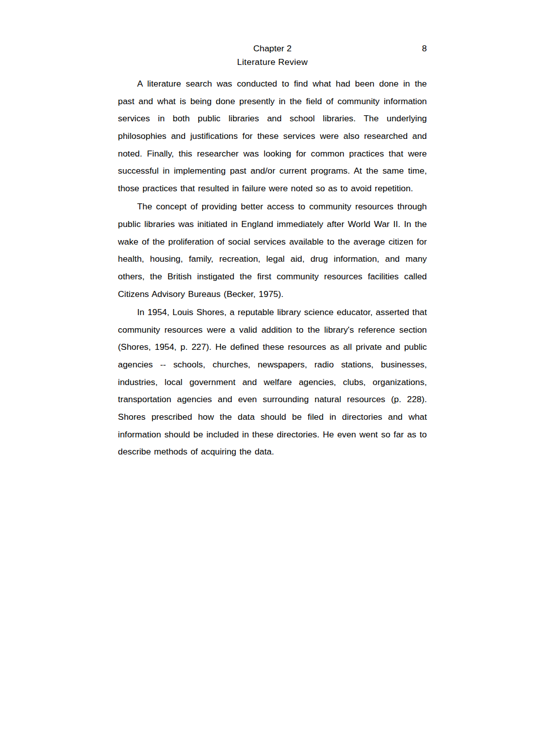Chapter 2 8
Literature Review
A literature search was conducted to find what had been done in the past and what is being done presently in the field of community information services in both public libraries and school libraries. The underlying philosophies and justifications for these services were also researched and noted. Finally, this researcher was looking for common practices that were successful in implementing past and/or current programs. At the same time, those practices that resulted in failure were noted so as to avoid repetition.
The concept of providing better access to community resources through public libraries was initiated in England immediately after World War II. In the wake of the proliferation of social services available to the average citizen for health, housing, family, recreation, legal aid, drug information, and many others, the British instigated the first community resources facilities called Citizens Advisory Bureaus (Becker, 1975).
In 1954, Louis Shores, a reputable library science educator, asserted that community resources were a valid addition to the library's reference section (Shores, 1954, p. 227). He defined these resources as all private and public agencies -- schools, churches, newspapers, radio stations, businesses, industries, local government and welfare agencies, clubs, organizations, transportation agencies and even surrounding natural resources (p. 228). Shores prescribed how the data should be filed in directories and what information should be included in these directories. He even went so far as to describe methods of acquiring the data.